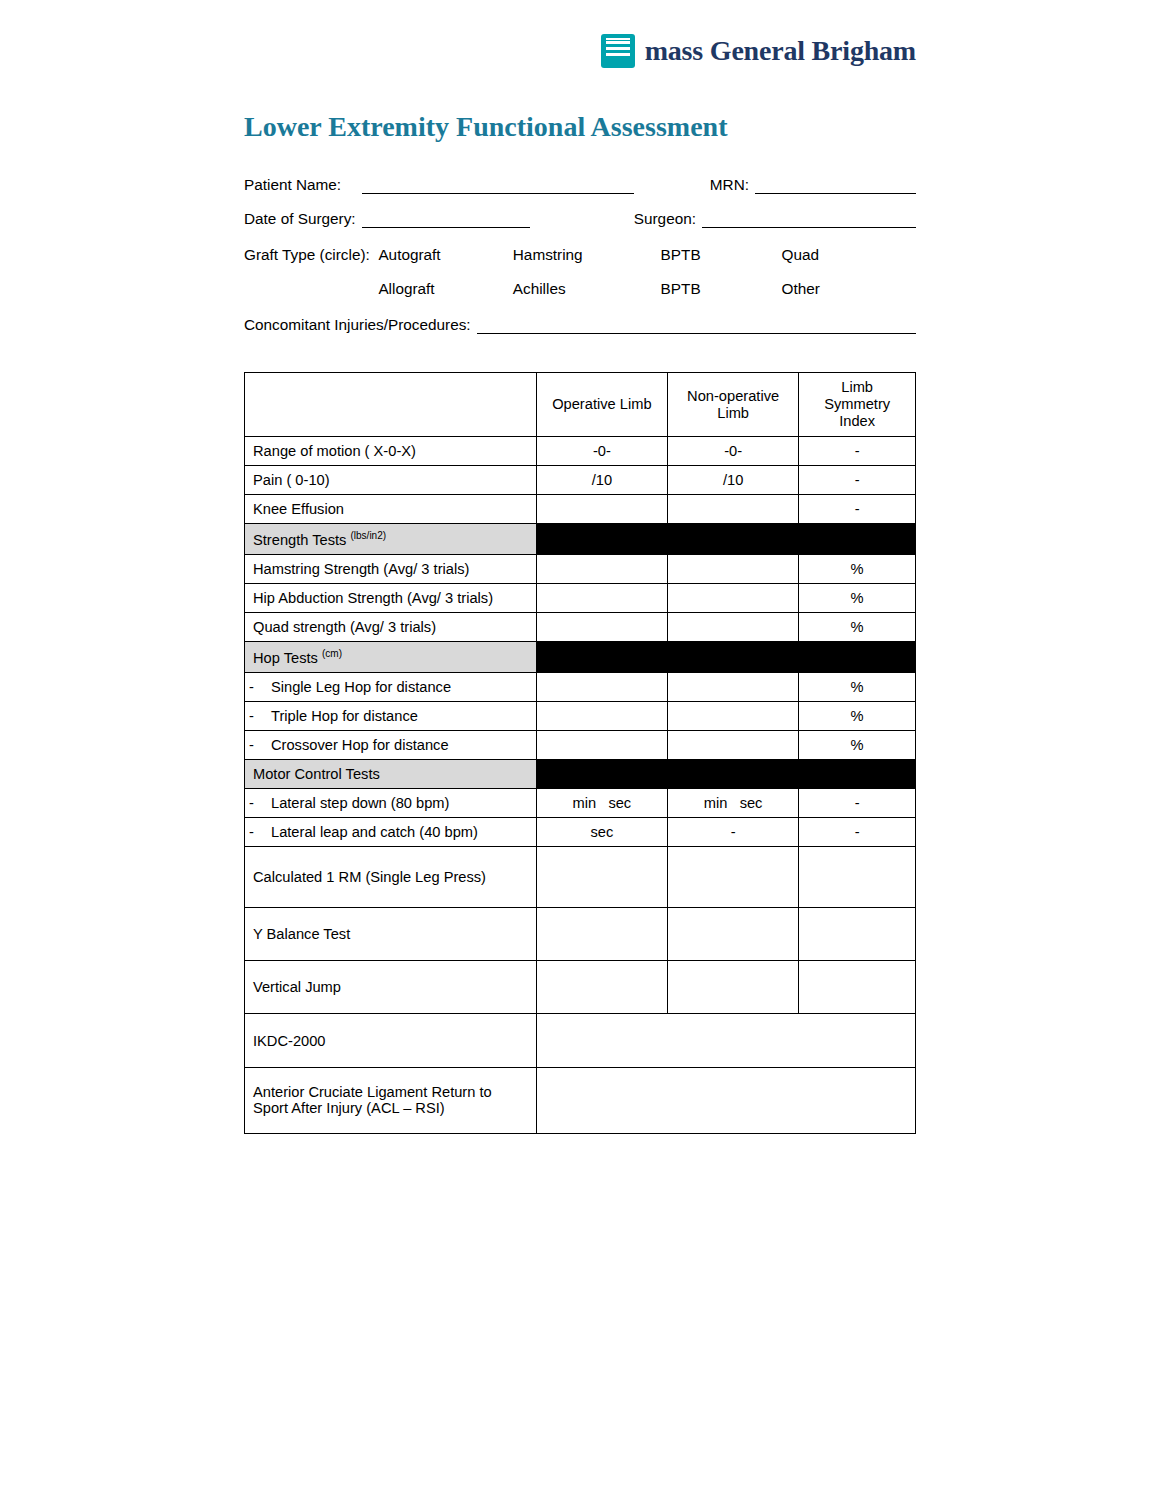mass General Brigham
Lower Extremity Functional Assessment
| Patient Name: | | | MRN: | |
| Date of Surgery: | | Surgeon: | |
| Graft Type (circle): | Autograft | Hamstring | BPTB | Quad |
| | Allograft | Achilles | BPTB | Other |
| Concomitant Injuries/Procedures: | |
| | Operative Limb | Non-operative Limb | Limb Symmetry Index |
| --- | --- | --- | --- |
| Range of motion ( X-0-X) | -0- | -0- | - |
| Pain ( 0-10) | /10 | /10 | - |
| Knee Effusion | | | - |
| Strength Tests (lbs/in2) | | | |
| Hamstring Strength (Avg/ 3 trials) | | | % |
| Hip Abduction Strength (Avg/ 3 trials) | | | % |
| Quad strength (Avg/ 3 trials) | | | % |
| Hop Tests (cm) | | | |
| Single Leg Hop for distance | | | % |
| Triple Hop for distance | | | % |
| Crossover Hop for distance | | | % |
| Motor Control Tests | | | |
| Lateral step down (80 bpm) | min sec | min sec | - |
| Lateral leap and catch (40 bpm) | sec | - | - |
| Calculated 1 RM (Single Leg Press) | | | |
| Y Balance Test | | | |
| Vertical Jump | | | |
| IKDC-2000 | |
| Anterior Cruciate Ligament Return to Sport After Injury (ACL – RSI) | |